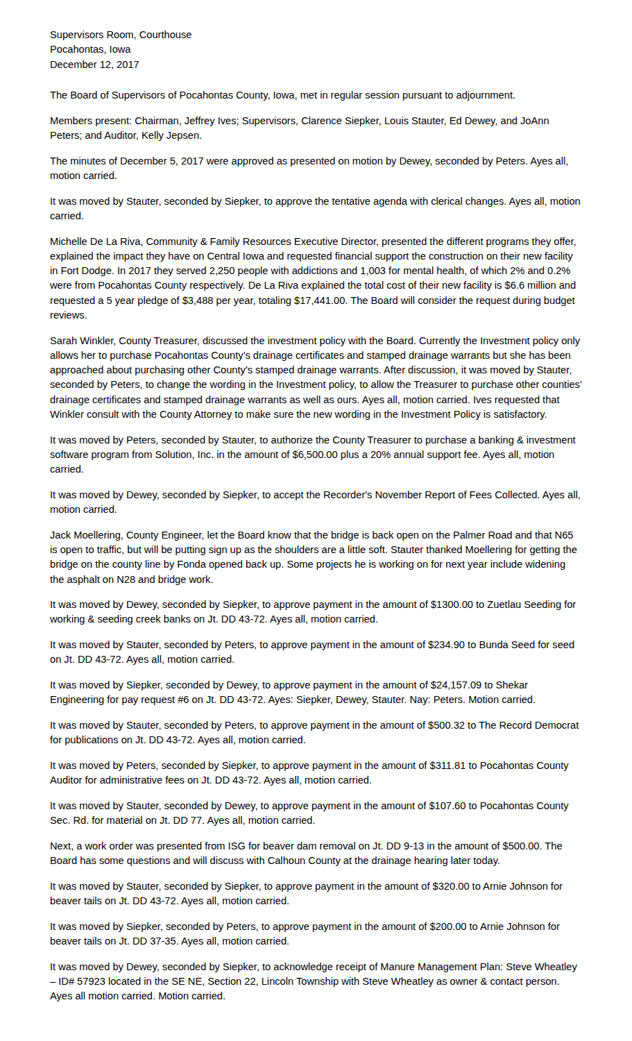Supervisors Room, Courthouse
Pocahontas, Iowa
December 12, 2017
The Board of Supervisors of Pocahontas County, Iowa, met in regular session pursuant to adjournment.
Members present: Chairman, Jeffrey Ives; Supervisors, Clarence Siepker, Louis Stauter, Ed Dewey, and JoAnn Peters; and Auditor, Kelly Jepsen.
The minutes of December 5, 2017 were approved as presented on motion by Dewey, seconded by Peters. Ayes all, motion carried.
It was moved by Stauter, seconded by Siepker, to approve the tentative agenda with clerical changes. Ayes all, motion carried.
Michelle De La Riva, Community & Family Resources Executive Director, presented the different programs they offer, explained the impact they have on Central Iowa and requested financial support the construction on their new facility in Fort Dodge. In 2017 they served 2,250 people with addictions and 1,003 for mental health, of which 2% and 0.2% were from Pocahontas County respectively. De La Riva explained the total cost of their new facility is $6.6 million and requested a 5 year pledge of $3,488 per year, totaling $17,441.00. The Board will consider the request during budget reviews.
Sarah Winkler, County Treasurer, discussed the investment policy with the Board. Currently the Investment policy only allows her to purchase Pocahontas County's drainage certificates and stamped drainage warrants but she has been approached about purchasing other County's stamped drainage warrants. After discussion, it was moved by Stauter, seconded by Peters, to change the wording in the Investment policy, to allow the Treasurer to purchase other counties' drainage certificates and stamped drainage warrants as well as ours. Ayes all, motion carried. Ives requested that Winkler consult with the County Attorney to make sure the new wording in the Investment Policy is satisfactory.
It was moved by Peters, seconded by Stauter, to authorize the County Treasurer to purchase a banking & investment software program from Solution, Inc. in the amount of $6,500.00 plus a 20% annual support fee. Ayes all, motion carried.
It was moved by Dewey, seconded by Siepker, to accept the Recorder's November Report of Fees Collected. Ayes all, motion carried.
Jack Moellering, County Engineer, let the Board know that the bridge is back open on the Palmer Road and that N65 is open to traffic, but will be putting sign up as the shoulders are a little soft. Stauter thanked Moellering for getting the bridge on the county line by Fonda opened back up. Some projects he is working on for next year include widening the asphalt on N28 and bridge work.
It was moved by Dewey, seconded by Siepker, to approve payment in the amount of $1300.00 to Zuetlau Seeding for working & seeding creek banks on Jt. DD 43-72. Ayes all, motion carried.
It was moved by Stauter, seconded by Peters, to approve payment in the amount of $234.90 to Bunda Seed for seed on Jt. DD 43-72. Ayes all, motion carried.
It was moved by Siepker, seconded by Dewey, to approve payment in the amount of $24,157.09 to Shekar Engineering for pay request #6 on Jt. DD 43-72. Ayes: Siepker, Dewey, Stauter. Nay: Peters. Motion carried.
It was moved by Stauter, seconded by Peters, to approve payment in the amount of $500.32 to The Record Democrat for publications on Jt. DD 43-72. Ayes all, motion carried.
It was moved by Peters, seconded by Siepker, to approve payment in the amount of $311.81 to Pocahontas County Auditor for administrative fees on Jt. DD 43-72. Ayes all, motion carried.
It was moved by Stauter, seconded by Dewey, to approve payment in the amount of $107.60 to Pocahontas County Sec. Rd. for material on Jt. DD 77. Ayes all, motion carried.
Next, a work order was presented from ISG for beaver dam removal on Jt. DD 9-13 in the amount of $500.00. The Board has some questions and will discuss with Calhoun County at the drainage hearing later today.
It was moved by Stauter, seconded by Siepker, to approve payment in the amount of $320.00 to Arnie Johnson for beaver tails on Jt. DD 43-72. Ayes all, motion carried.
It was moved by Siepker, seconded by Peters, to approve payment in the amount of $200.00 to Arnie Johnson for beaver tails on Jt. DD 37-35. Ayes all, motion carried.
It was moved by Dewey, seconded by Siepker, to acknowledge receipt of Manure Management Plan: Steve Wheatley – ID# 57923 located in the SE NE, Section 22, Lincoln Township with Steve Wheatley as owner & contact person. Ayes all motion carried. Motion carried.